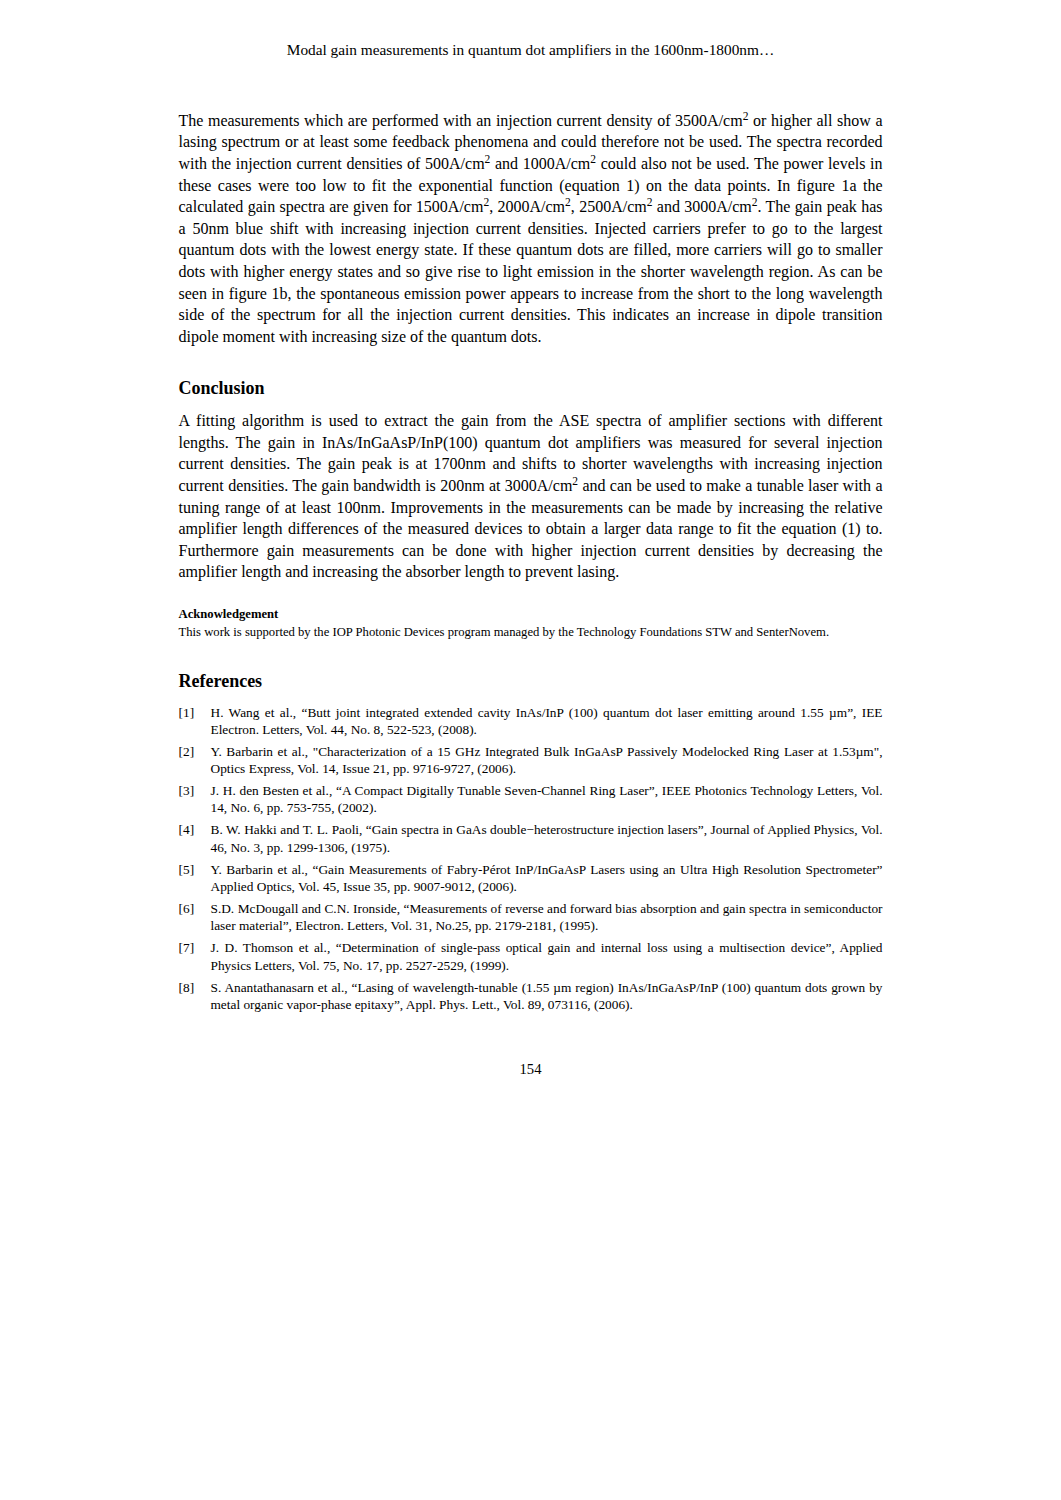Modal gain measurements in quantum dot amplifiers in the 1600nm-1800nm…
The measurements which are performed with an injection current density of 3500A/cm2 or higher all show a lasing spectrum or at least some feedback phenomena and could therefore not be used. The spectra recorded with the injection current densities of 500A/cm2 and 1000A/cm2 could also not be used. The power levels in these cases were too low to fit the exponential function (equation 1) on the data points. In figure 1a the calculated gain spectra are given for 1500A/cm2, 2000A/cm2, 2500A/cm2 and 3000A/cm2. The gain peak has a 50nm blue shift with increasing injection current densities. Injected carriers prefer to go to the largest quantum dots with the lowest energy state. If these quantum dots are filled, more carriers will go to smaller dots with higher energy states and so give rise to light emission in the shorter wavelength region. As can be seen in figure 1b, the spontaneous emission power appears to increase from the short to the long wavelength side of the spectrum for all the injection current densities. This indicates an increase in dipole transition dipole moment with increasing size of the quantum dots.
Conclusion
A fitting algorithm is used to extract the gain from the ASE spectra of amplifier sections with different lengths. The gain in InAs/InGaAsP/InP(100) quantum dot amplifiers was measured for several injection current densities. The gain peak is at 1700nm and shifts to shorter wavelengths with increasing injection current densities. The gain bandwidth is 200nm at 3000A/cm2 and can be used to make a tunable laser with a tuning range of at least 100nm. Improvements in the measurements can be made by increasing the relative amplifier length differences of the measured devices to obtain a larger data range to fit the equation (1) to. Furthermore gain measurements can be done with higher injection current densities by decreasing the amplifier length and increasing the absorber length to prevent lasing.
Acknowledgement
This work is supported by the IOP Photonic Devices program managed by the Technology Foundations STW and SenterNovem.
References
H. Wang et al., “Butt joint integrated extended cavity InAs/InP (100) quantum dot laser emitting around 1.55 µm”, IEE Electron. Letters, Vol. 44, No. 8, 522-523, (2008).
Y. Barbarin et al., "Characterization of a 15 GHz Integrated Bulk InGaAsP Passively Modelocked Ring Laser at 1.53µm", Optics Express, Vol. 14, Issue 21, pp. 9716-9727, (2006).
J. H. den Besten et al., “A Compact Digitally Tunable Seven-Channel Ring Laser”, IEEE Photonics Technology Letters, Vol. 14, No. 6, pp. 753-755, (2002).
B. W. Hakki and T. L. Paoli, “Gain spectra in GaAs double−heterostructure injection lasers”, Journal of Applied Physics, Vol. 46, No. 3, pp. 1299-1306, (1975).
Y. Barbarin et al., “Gain Measurements of Fabry-Pérot InP/InGaAsP Lasers using an Ultra High Resolution Spectrometer” Applied Optics, Vol. 45, Issue 35, pp. 9007-9012, (2006).
S.D. McDougall and C.N. Ironside, “Measurements of reverse and forward bias absorption and gain spectra in semiconductor laser material”, Electron. Letters, Vol. 31, No.25, pp. 2179-2181, (1995).
J. D. Thomson et al., “Determination of single-pass optical gain and internal loss using a multisection device”, Applied Physics Letters, Vol. 75, No. 17, pp. 2527-2529, (1999).
S. Anantathanasarn et al., “Lasing of wavelength-tunable (1.55 µm region) InAs/InGaAsP/InP (100) quantum dots grown by metal organic vapor-phase epitaxy”, Appl. Phys. Lett., Vol. 89, 073116, (2006).
154